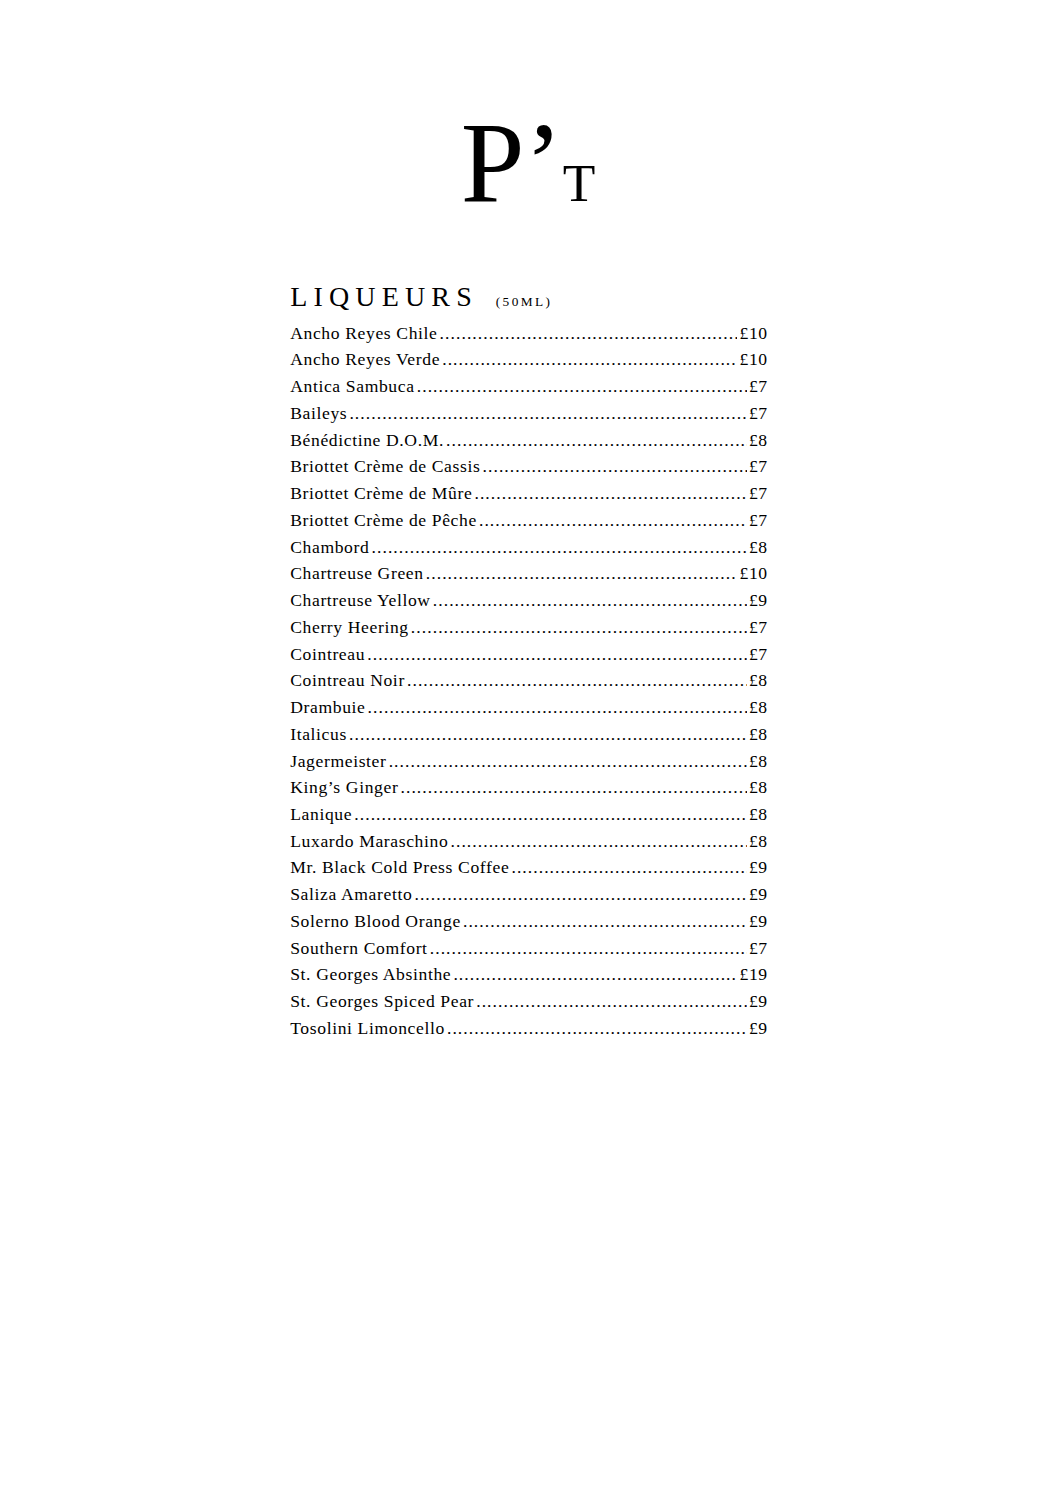P’T
Liqueurs (50ml)
Ancho Reyes Chile.................................................................................£10
Ancho Reyes Verde...............................................................................£10
Antica Sambuca.....................................................................................£7
Baileys.................................................................................................£7
Bénédictine D.O.M...............................................................................£8
Briottet Crème de Cassis.......................................................................£7
Briottet Crème de Mûre........................................................................£7
Briottet Crème de Pêche.......................................................................£7
Chambord...........................................................................................£8
Chartreuse Green.................................................................................£10
Chartreuse Yellow................................................................................£9
Cherry Heering.....................................................................................£7
Cointreau............................................................................................£7
Cointreau Noir.....................................................................................£8
Drambuie............................................................................................£8
Italicus................................................................................................£8
Jagermeister........................................................................................£8
King’s Ginger.......................................................................................£8
Lanique..............................................................................................£8
Luxardo Maraschino.............................................................................£8
Mr. Black Cold Press Coffee..................................................................£9
Saliza Amaretto....................................................................................£9
Solerno Blood Orange...........................................................................£9
Southern Comfort................................................................................£7
St. Georges Absinthe.............................................................................£19
St. Georges Spiced Pear.......................................................................£9
Tosolini Limoncello..............................................................................£9